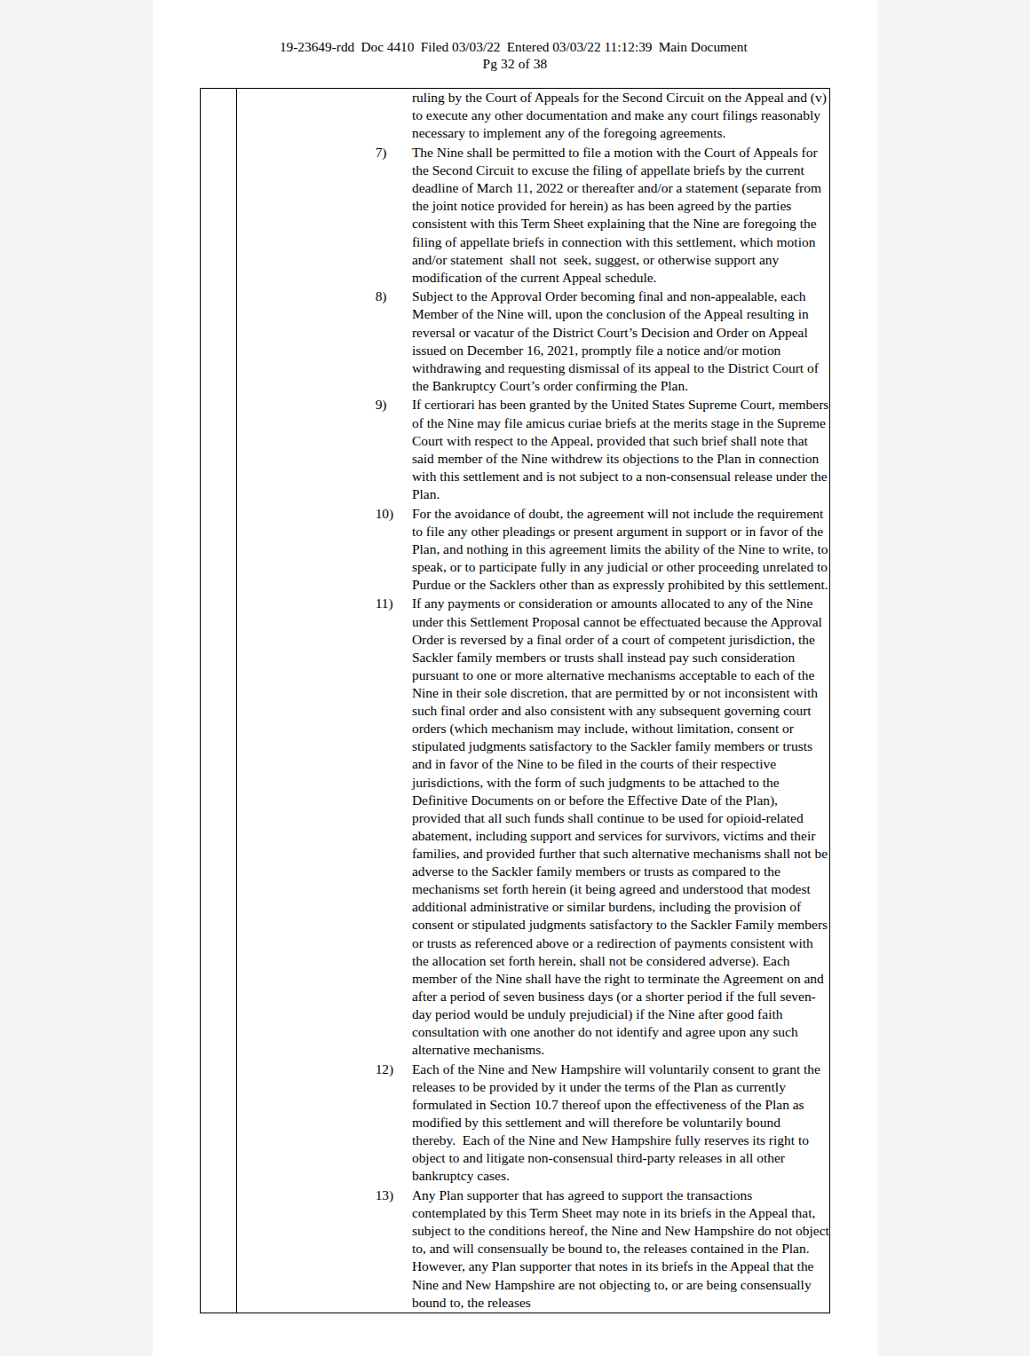19-23649-rdd Doc 4410 Filed 03/03/22 Entered 03/03/22 11:12:39 Main Document
Pg 32 of 38
| | ruling by the Court of Appeals for the Second Circuit on the Appeal and (v) to execute any other documentation and make any court filings reasonably necessary to implement any of the foregoing agreements. 7) The Nine shall be permitted to file a motion with the Court of Appeals for the Second Circuit to excuse the filing of appellate briefs by the current deadline of March 11, 2022 or thereafter and/or a statement (separate from the joint notice provided for herein) as has been agreed by the parties consistent with this Term Sheet explaining that the Nine are foregoing the filing of appellate briefs in connection with this settlement, which motion and/or statement shall not seek, suggest, or otherwise support any modification of the current Appeal schedule. 8) Subject to the Approval Order becoming final and non-appealable, each Member of the Nine will, upon the conclusion of the Appeal resulting in reversal or vacatur of the District Court’s Decision and Order on Appeal issued on December 16, 2021, promptly file a notice and/or motion withdrawing and requesting dismissal of its appeal to the District Court of the Bankruptcy Court’s order confirming the Plan. 9) If certiorari has been granted by the United States Supreme Court, members of the Nine may file amicus curiae briefs at the merits stage in the Supreme Court with respect to the Appeal, provided that such brief shall note that said member of the Nine withdrew its objections to the Plan in connection with this settlement and is not subject to a non-consensual release under the Plan. 10) For the avoidance of doubt, the agreement will not include the requirement to file any other pleadings or present argument in support or in favor of the Plan, and nothing in this agreement limits the ability of the Nine to write, to speak, or to participate fully in any judicial or other proceeding unrelated to Purdue or the Sacklers other than as expressly prohibited by this settlement. 11) If any payments or consideration or amounts allocated to any of the Nine under this Settlement Proposal cannot be effectuated because the Approval Order is reversed by a final order of a court of competent jurisdiction, the Sackler family members or trusts shall instead pay such consideration pursuant to one or more alternative mechanisms acceptable to each of the Nine in their sole discretion, that are permitted by or not inconsistent with such final order and also consistent with any subsequent governing court orders (which mechanism may include, without limitation, consent or stipulated judgments satisfactory to the Sackler family members or trusts and in favor of the Nine to be filed in the courts of their respective jurisdictions, with the form of such judgments to be attached to the Definitive Documents on or before the Effective Date of the Plan), provided that all such funds shall continue to be used for opioid-related abatement, including support and services for survivors, victims and their families, and provided further that such alternative mechanisms shall not be adverse to the Sackler family members or trusts as compared to the mechanisms set forth herein (it being agreed and understood that modest additional administrative or similar burdens, including the provision of consent or stipulated judgments satisfactory to the Sackler Family members or trusts as referenced above or a redirection of payments consistent with the allocation set forth herein, shall not be considered adverse). Each member of the Nine shall have the right to terminate the Agreement on and after a period of seven business days (or a shorter period if the full seven-day period would be unduly prejudicial) if the Nine after good faith consultation with one another do not identify and agree upon any such alternative mechanisms. 12) Each of the Nine and New Hampshire will voluntarily consent to grant the releases to be provided by it under the terms of the Plan as currently formulated in Section 10.7 thereof upon the effectiveness of the Plan as modified by this settlement and will therefore be voluntarily bound thereby. Each of the Nine and New Hampshire fully reserves its right to object to and litigate non-consensual third-party releases in all other bankruptcy cases. 13) Any Plan supporter that has agreed to support the transactions contemplated by this Term Sheet may note in its briefs in the Appeal that, subject to the conditions hereof, the Nine and New Hampshire do not object to, and will consensually be bound to, the releases contained in the Plan. However, any Plan supporter that notes in its briefs in the Appeal that the Nine and New Hampshire are not objecting to, or are being consensually bound to, the releases |